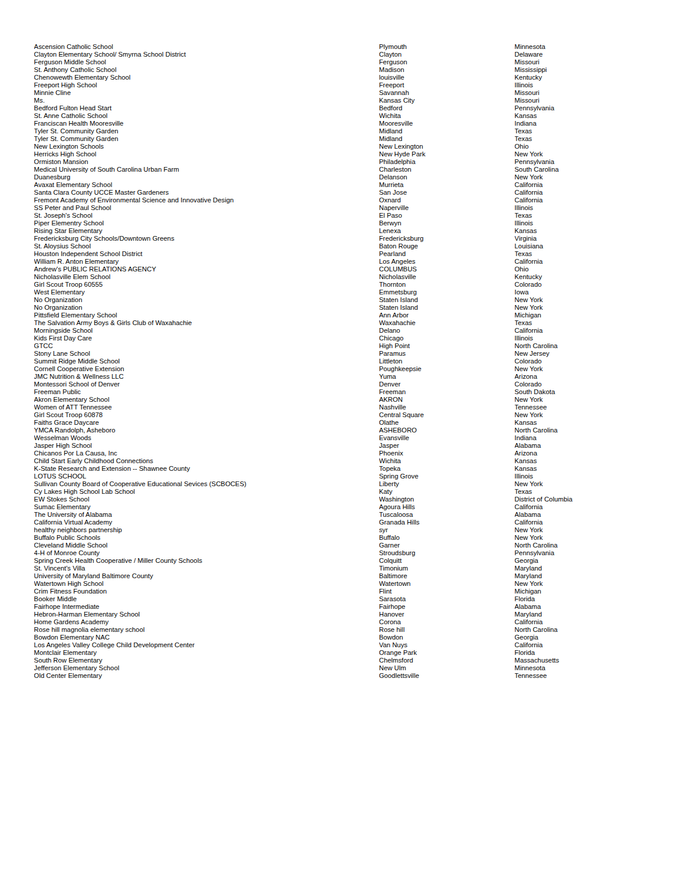| Ascension Catholic School | Plymouth | Minnesota |
| Clayton Elementary School/ Smyrna School District | Clayton | Delaware |
| Ferguson Middle School | Ferguson | Missouri |
| St. Anthony Catholic School | Madison | Mississippi |
| Chenowewth Elementary School | louisville | Kentucky |
| Freeport High School | Freeport | Illinois |
| Minnie Cline | Savannah | Missouri |
| Ms. | Kansas City | Missouri |
| Bedford Fulton Head Start | Bedford | Pennsylvania |
| St. Anne Catholic School | Wichita | Kansas |
| Franciscan Health Mooresville | Mooresville | Indiana |
| Tyler St. Community Garden | Midland | Texas |
| Tyler St. Community Garden | Midland | Texas |
| New Lexington Schools | New Lexington | Ohio |
| Herricks High School | New Hyde Park | New York |
| Ormiston Mansion | Philadelphia | Pennsylvania |
| Medical University of South Carolina Urban Farm | Charleston | South Carolina |
| Duanesburg | Delanson | New York |
| Avaxat Elementary School | Murrieta | California |
| Santa Clara County UCCE Master Gardeners | San Jose | California |
| Fremont Academy of Environmental Science and Innovative Design | Oxnard | California |
| SS Peter and Paul School | Naperville | Illinois |
| St. Joseph's School | El Paso | Texas |
| Piper Elementry School | Berwyn | Illinois |
| Rising Star Elementary | Lenexa | Kansas |
| Fredericksburg City Schools/Downtown Greens | Fredericksburg | Virginia |
| St. Aloysius School | Baton Rouge | Louisiana |
| Houston Independent School District | Pearland | Texas |
| William R. Anton Elementary | Los Angeles | California |
| Andrew's PUBLIC RELATIONS AGENCY | COLUMBUS | Ohio |
| Nicholasville Elem School | Nicholasville | Kentucky |
| Girl Scout Troop 60555 | Thornton | Colorado |
| West Elementary | Emmetsburg | Iowa |
| No Organization | Staten Island | New York |
| No Organization | Staten Island | New York |
| Pittsfield Elementary School | Ann Arbor | Michigan |
| The Salvation Army Boys & Girls Club of Waxahachie | Waxahachie | Texas |
| Morningside School | Delano | California |
| Kids First Day Care | Chicago | Illinois |
| GTCC | High Point | North Carolina |
| Stony Lane School | Paramus | New Jersey |
| Summit Ridge Middle School | Littleton | Colorado |
| Cornell Cooperative Extension | Poughkeepsie | New York |
| JMC Nutrition & Wellness LLC | Yuma | Arizona |
| Montessori School of Denver | Denver | Colorado |
| Freeman Public | Freeman | South Dakota |
| Akron Elementary School | AKRON | New York |
| Women of ATT Tennessee | Nashville | Tennessee |
| Girl Scout Troop 60878 | Central Square | New York |
| Faiths Grace Daycare | Olathe | Kansas |
| YMCA Randolph, Asheboro | ASHEBORO | North Carolina |
| Wesselman Woods | Evansville | Indiana |
| Jasper High School | Jasper | Alabama |
| Chicanos Por La Causa, Inc | Phoenix | Arizona |
| Child Start Early Childhood Connections | Wichita | Kansas |
| K-State Research and Extension -- Shawnee County | Topeka | Kansas |
| LOTUS SCHOOL | Spring Grove | Illinois |
| Sullivan County Board of Cooperative Educational Sevices (SCBOCES) | Liberty | New York |
| Cy Lakes High School Lab School | Katy | Texas |
| EW Stokes School | Washington | District of Columbia |
| Sumac Elementary | Agoura Hills | California |
| The University of Alabama | Tuscaloosa | Alabama |
| California Virtual Academy | Granada Hills | California |
| healthy neighbors partnership | syr | New York |
| Buffalo Public Schools | Buffalo | New York |
| Cleveland Middle School | Garner | North Carolina |
| 4-H of Monroe County | Stroudsburg | Pennsylvania |
| Spring Creek Health Cooperative / Miller County Schools | Colquitt | Georgia |
| St. Vincent's Villa | Timonium | Maryland |
| University of Maryland Baltimore County | Baltimore | Maryland |
| Watertown High School | Watertown | New York |
| Crim Fitness Foundation | Flint | Michigan |
| Booker Middle | Sarasota | Florida |
| Fairhope Intermediate | Fairhope | Alabama |
| Hebron-Harman Elementary School | Hanover | Maryland |
| Home Gardens Academy | Corona | California |
| Rose hill magnolia elementary school | Rose hill | North Carolina |
| Bowdon Elementary NAC | Bowdon | Georgia |
| Los Angeles Valley College Child Development Center | Van Nuys | California |
| Montclair Elementary | Orange Park | Florida |
| South Row Elementary | Chelmsford | Massachusetts |
| Jefferson Elementary School | New Ulm | Minnesota |
| Old Center Elementary | Goodlettsville | Tennessee |